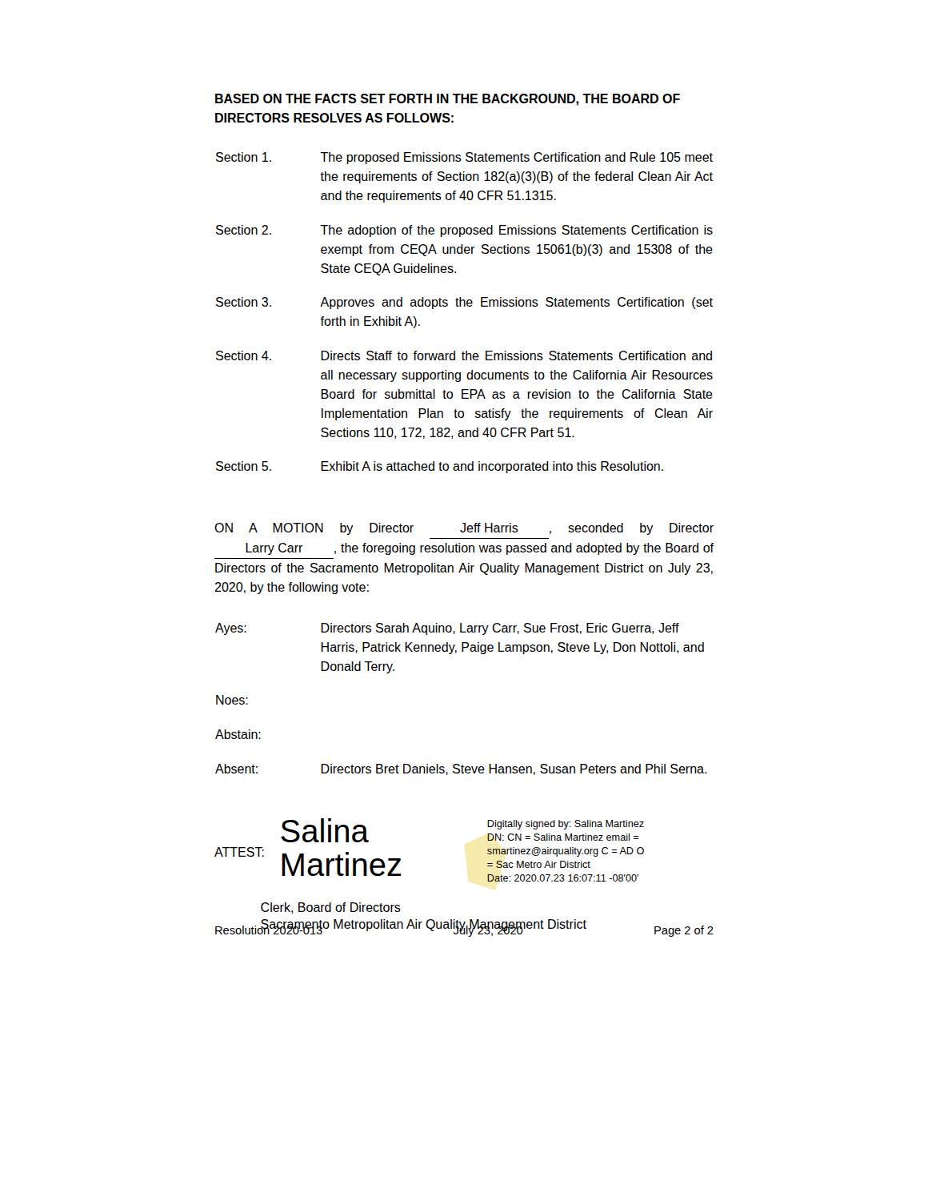BASED ON THE FACTS SET FORTH IN THE BACKGROUND, THE BOARD OF DIRECTORS RESOLVES AS FOLLOWS:
| Section 1. | The proposed Emissions Statements Certification and Rule 105 meet the requirements of Section 182(a)(3)(B) of the federal Clean Air Act and the requirements of 40 CFR 51.1315. |
| Section 2. | The adoption of the proposed Emissions Statements Certification is exempt from CEQA under Sections 15061(b)(3) and 15308 of the State CEQA Guidelines. |
| Section 3. | Approves and adopts the Emissions Statements Certification (set forth in Exhibit A). |
| Section 4. | Directs Staff to forward the Emissions Statements Certification and all necessary supporting documents to the California Air Resources Board for submittal to EPA as a revision to the California State Implementation Plan to satisfy the requirements of Clean Air Sections 110, 172, 182, and 40 CFR Part 51. |
| Section 5. | Exhibit A is attached to and incorporated into this Resolution. |
ON A MOTION by Director Jeff Harris, seconded by Director Larry Carr, the foregoing resolution was passed and adopted by the Board of Directors of the Sacramento Metropolitan Air Quality Management District on July 23, 2020, by the following vote:
| Ayes: | Directors Sarah Aquino, Larry Carr, Sue Frost, Eric Guerra, Jeff Harris, Patrick Kennedy, Paige Lampson, Steve Ly, Don Nottoli, and Donald Terry. |
| Noes: | |
| Abstain: | |
| Absent: | Directors Bret Daniels, Steve Hansen, Susan Peters and Phil Serna. |
ATTEST:
Salina
Martinez
Digitally signed by: Salina Martinez
DN: CN = Salina Martinez email =
smartinez@airquality.org C = AD O
= Sac Metro Air District
Date: 2020.07.23 16:07:11 -08'00'
Clerk, Board of Directors
Sacramento Metropolitan Air Quality Management District
Resolution 2020-013 July 23, 2020 Page 2 of 2